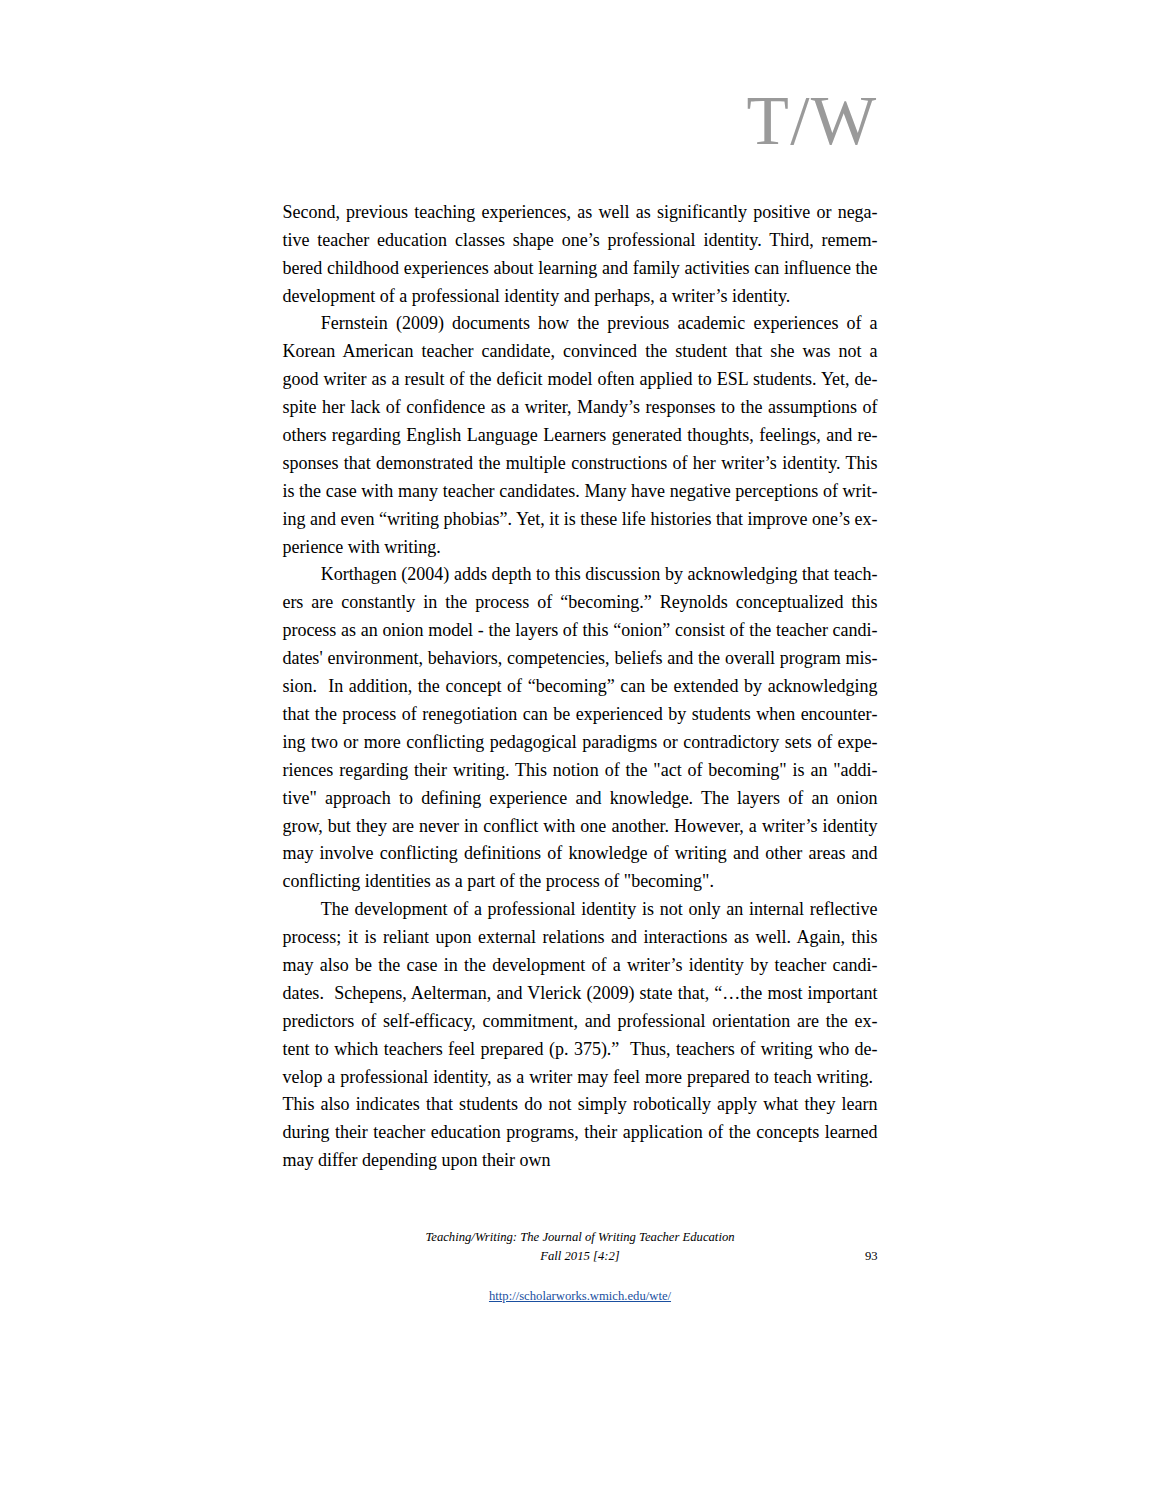T/W
Second, previous teaching experiences, as well as significantly positive or negative teacher education classes shape one’s professional identity. Third, remembered childhood experiences about learning and family activities can influence the development of a professional identity and perhaps, a writer’s identity.
Fernstein (2009) documents how the previous academic experiences of a Korean American teacher candidate, convinced the student that she was not a good writer as a result of the deficit model often applied to ESL students. Yet, despite her lack of confidence as a writer, Mandy’s responses to the assumptions of others regarding English Language Learners generated thoughts, feelings, and responses that demonstrated the multiple constructions of her writer’s identity. This is the case with many teacher candidates. Many have negative perceptions of writing and even “writing phobias”. Yet, it is these life histories that improve one’s experience with writing.
Korthagen (2004) adds depth to this discussion by acknowledging that teachers are constantly in the process of “becoming.” Reynolds conceptualized this process as an onion model - the layers of this “onion” consist of the teacher candidates' environment, behaviors, competencies, beliefs and the overall program mission. In addition, the concept of “becoming” can be extended by acknowledging that the process of renegotiation can be experienced by students when encountering two or more conflicting pedagogical paradigms or contradictory sets of experiences regarding their writing. This notion of the "act of becoming" is an "additive" approach to defining experience and knowledge. The layers of an onion grow, but they are never in conflict with one another. However, a writer’s identity may involve conflicting definitions of knowledge of writing and other areas and conflicting identities as a part of the process of "becoming".
The development of a professional identity is not only an internal reflective process; it is reliant upon external relations and interactions as well. Again, this may also be the case in the development of a writer’s identity by teacher candidates. Schepens, Aelterman, and Vlerick (2009) state that, “…the most important predictors of self-efficacy, commitment, and professional orientation are the extent to which teachers feel prepared (p. 375).” Thus, teachers of writing who develop a professional identity, as a writer may feel more prepared to teach writing. This also indicates that students do not simply robotically apply what they learn during their teacher education programs, their application of the concepts learned may differ depending upon their own
Teaching/Writing: The Journal of Writing Teacher Education
Fall 2015 [4:2] 93
http://scholarworks.wmich.edu/wte/